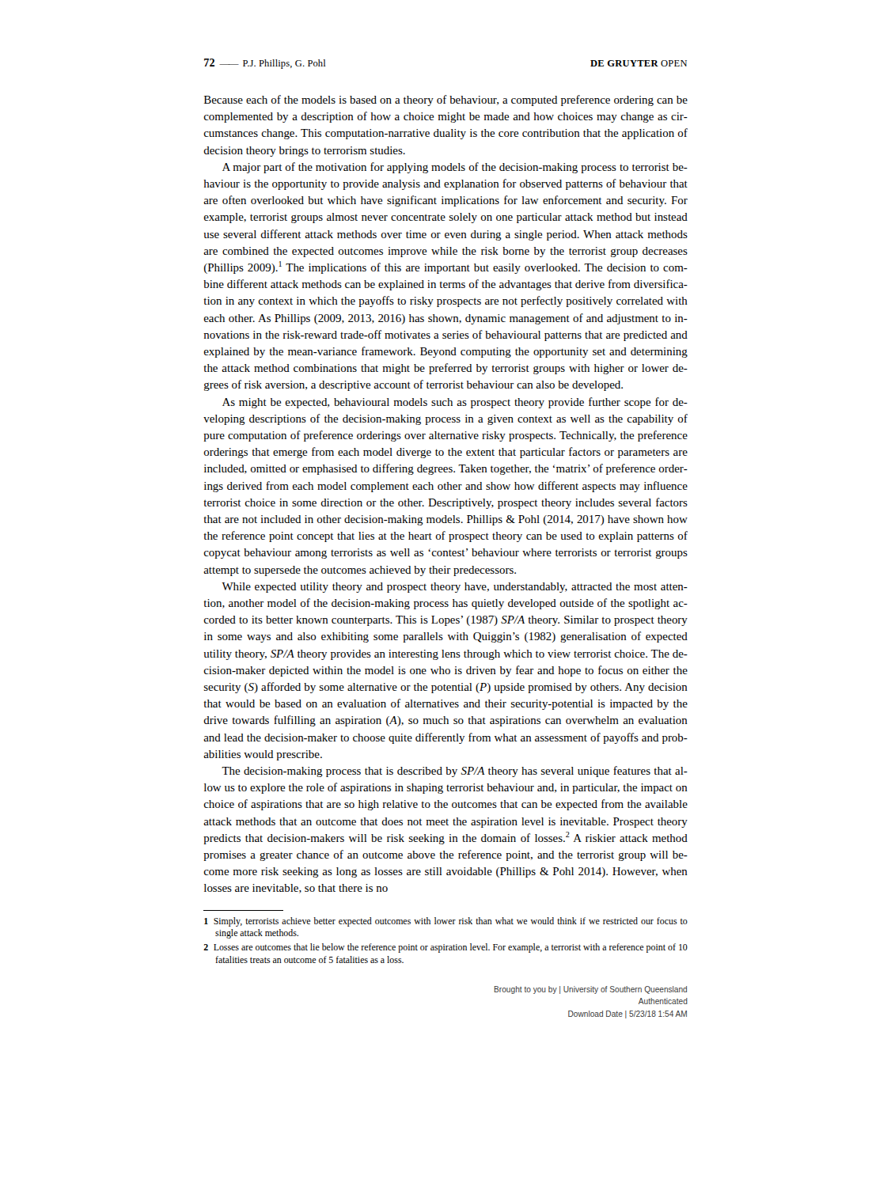72 —— P.J. Phillips, G. Pohl DE GRUYTER OPEN
Because each of the models is based on a theory of behaviour, a computed preference ordering can be complemented by a description of how a choice might be made and how choices may change as circumstances change. This computation-narrative duality is the core contribution that the application of decision theory brings to terrorism studies.
A major part of the motivation for applying models of the decision-making process to terrorist behaviour is the opportunity to provide analysis and explanation for observed patterns of behaviour that are often overlooked but which have significant implications for law enforcement and security. For example, terrorist groups almost never concentrate solely on one particular attack method but instead use several different attack methods over time or even during a single period. When attack methods are combined the expected outcomes improve while the risk borne by the terrorist group decreases (Phillips 2009).1 The implications of this are important but easily overlooked. The decision to combine different attack methods can be explained in terms of the advantages that derive from diversification in any context in which the payoffs to risky prospects are not perfectly positively correlated with each other. As Phillips (2009, 2013, 2016) has shown, dynamic management of and adjustment to innovations in the risk-reward trade-off motivates a series of behavioural patterns that are predicted and explained by the mean-variance framework. Beyond computing the opportunity set and determining the attack method combinations that might be preferred by terrorist groups with higher or lower degrees of risk aversion, a descriptive account of terrorist behaviour can also be developed.
As might be expected, behavioural models such as prospect theory provide further scope for developing descriptions of the decision-making process in a given context as well as the capability of pure computation of preference orderings over alternative risky prospects. Technically, the preference orderings that emerge from each model diverge to the extent that particular factors or parameters are included, omitted or emphasised to differing degrees. Taken together, the ‘matrix’ of preference orderings derived from each model complement each other and show how different aspects may influence terrorist choice in some direction or the other. Descriptively, prospect theory includes several factors that are not included in other decision-making models. Phillips & Pohl (2014, 2017) have shown how the reference point concept that lies at the heart of prospect theory can be used to explain patterns of copycat behaviour among terrorists as well as ‘contest’ behaviour where terrorists or terrorist groups attempt to supersede the outcomes achieved by their predecessors.
While expected utility theory and prospect theory have, understandably, attracted the most attention, another model of the decision-making process has quietly developed outside of the spotlight accorded to its better known counterparts. This is Lopes’ (1987) SP/A theory. Similar to prospect theory in some ways and also exhibiting some parallels with Quiggin’s (1982) generalisation of expected utility theory, SP/A theory provides an interesting lens through which to view terrorist choice. The decision-maker depicted within the model is one who is driven by fear and hope to focus on either the security (S) afforded by some alternative or the potential (P) upside promised by others. Any decision that would be based on an evaluation of alternatives and their security-potential is impacted by the drive towards fulfilling an aspiration (A), so much so that aspirations can overwhelm an evaluation and lead the decision-maker to choose quite differently from what an assessment of payoffs and probabilities would prescribe.
The decision-making process that is described by SP/A theory has several unique features that allow us to explore the role of aspirations in shaping terrorist behaviour and, in particular, the impact on choice of aspirations that are so high relative to the outcomes that can be expected from the available attack methods that an outcome that does not meet the aspiration level is inevitable. Prospect theory predicts that decision-makers will be risk seeking in the domain of losses.2 A riskier attack method promises a greater chance of an outcome above the reference point, and the terrorist group will become more risk seeking as long as losses are still avoidable (Phillips & Pohl 2014). However, when losses are inevitable, so that there is no
1 Simply, terrorists achieve better expected outcomes with lower risk than what we would think if we restricted our focus to single attack methods.
2 Losses are outcomes that lie below the reference point or aspiration level. For example, a terrorist with a reference point of 10 fatalities treats an outcome of 5 fatalities as a loss.
Brought to you by | University of Southern Queensland
Authenticated
Download Date | 5/23/18 1:54 AM